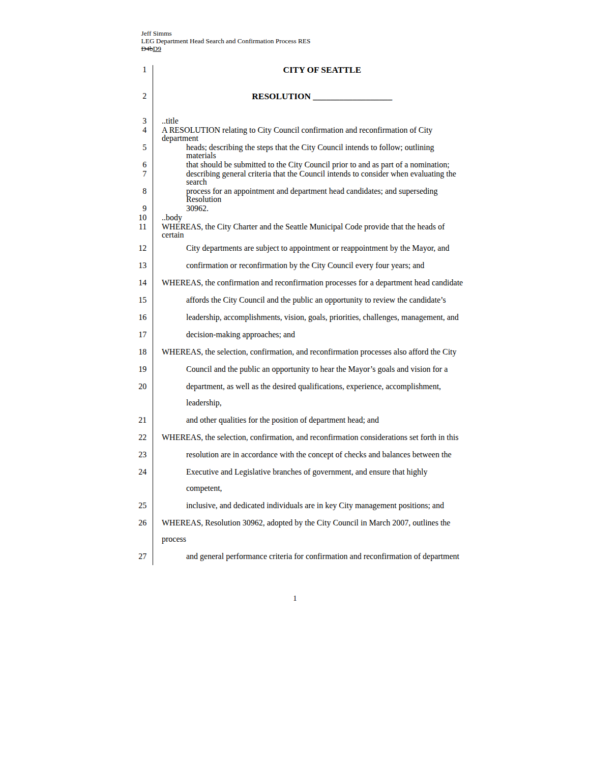Jeff Simms
LEG Department Head Search and Confirmation Process RES
D4b D9
| 1 | CITY OF SEATTLE |
| 2 | RESOLUTION __________________ |
| 3 | ..title |
| 4 | A RESOLUTION relating to City Council confirmation and reconfirmation of City department |
| 5 | heads; describing the steps that the City Council intends to follow; outlining materials |
| 6 | that should be submitted to the City Council prior to and as part of a nomination; |
| 7 | describing general criteria that the Council intends to consider when evaluating the search |
| 8 | process for an appointment and department head candidates; and superseding Resolution |
| 9 | 30962. |
| 10 | ..body |
| 11 | WHEREAS, the City Charter and the Seattle Municipal Code provide that the heads of certain |
| 12 | City departments are subject to appointment or reappointment by the Mayor, and |
| 13 | confirmation or reconfirmation by the City Council every four years; and |
| 14 | WHEREAS, the confirmation and reconfirmation processes for a department head candidate |
| 15 | affords the City Council and the public an opportunity to review the candidate’s |
| 16 | leadership, accomplishments, vision, goals, priorities, challenges, management, and |
| 17 | decision-making approaches; and |
| 18 | WHEREAS, the selection, confirmation, and reconfirmation processes also afford the City |
| 19 | Council and the public an opportunity to hear the Mayor’s goals and vision for a |
| 20 | department, as well as the desired qualifications, experience, accomplishment, leadership, |
| 21 | and other qualities for the position of department head; and |
| 22 | WHEREAS, the selection, confirmation, and reconfirmation considerations set forth in this |
| 23 | resolution are in accordance with the concept of checks and balances between the |
| 24 | Executive and Legislative branches of government, and ensure that highly competent, |
| 25 | inclusive, and dedicated individuals are in key City management positions; and |
| 26 | WHEREAS, Resolution 30962, adopted by the City Council in March 2007, outlines the process |
| 27 | and general performance criteria for confirmation and reconfirmation of department |
1